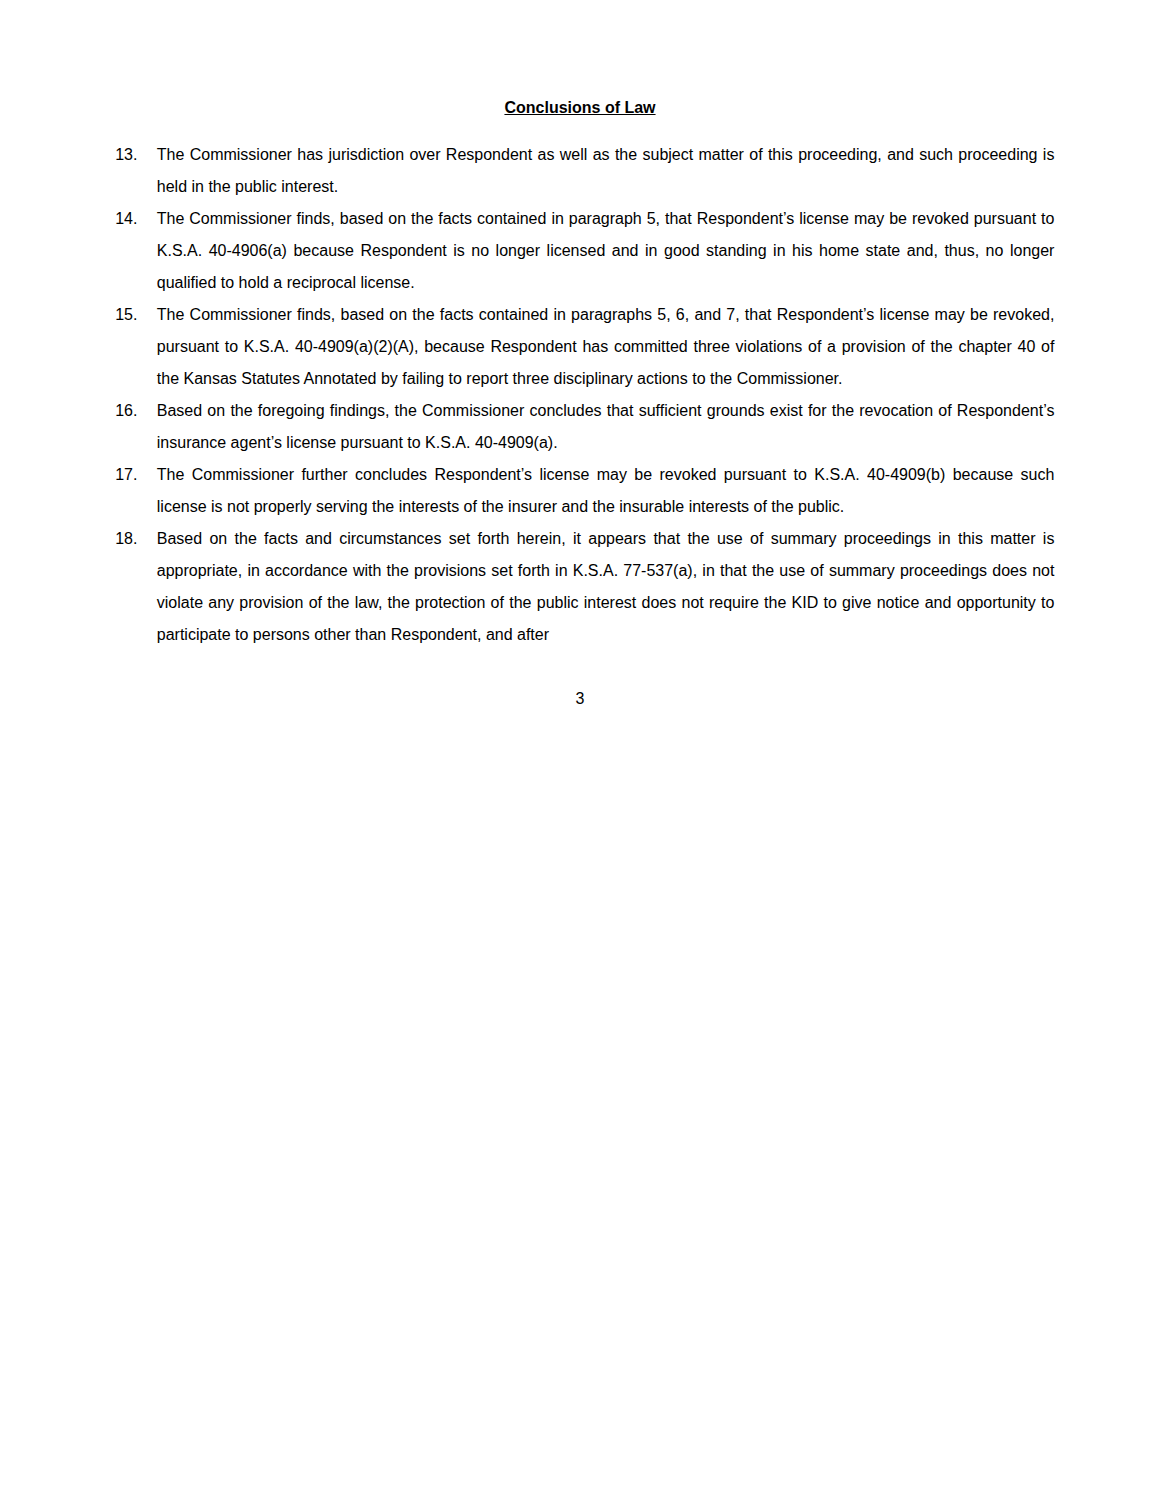Conclusions of Law
The Commissioner has jurisdiction over Respondent as well as the subject matter of this proceeding, and such proceeding is held in the public interest.
The Commissioner finds, based on the facts contained in paragraph 5, that Respondent’s license may be revoked pursuant to K.S.A. 40-4906(a) because Respondent is no longer licensed and in good standing in his home state and, thus, no longer qualified to hold a reciprocal license.
The Commissioner finds, based on the facts contained in paragraphs 5, 6, and 7, that Respondent’s license may be revoked, pursuant to K.S.A. 40-4909(a)(2)(A), because Respondent has committed three violations of a provision of the chapter 40 of the Kansas Statutes Annotated by failing to report three disciplinary actions to the Commissioner.
Based on the foregoing findings, the Commissioner concludes that sufficient grounds exist for the revocation of Respondent’s insurance agent’s license pursuant to K.S.A. 40-4909(a).
The Commissioner further concludes Respondent’s license may be revoked pursuant to K.S.A. 40-4909(b) because such license is not properly serving the interests of the insurer and the insurable interests of the public.
Based on the facts and circumstances set forth herein, it appears that the use of summary proceedings in this matter is appropriate, in accordance with the provisions set forth in K.S.A. 77-537(a), in that the use of summary proceedings does not violate any provision of the law, the protection of the public interest does not require the KID to give notice and opportunity to participate to persons other than Respondent, and after
3